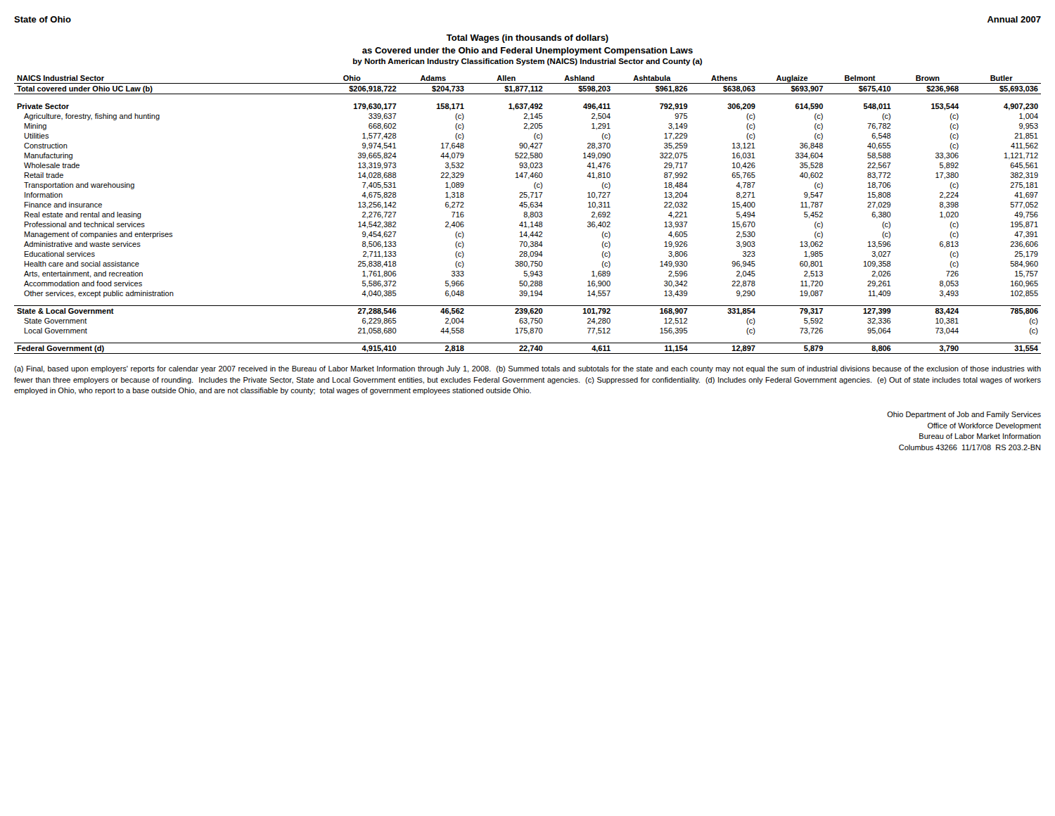State of Ohio
Annual 2007
Total Wages (in thousands of dollars)
as Covered under the Ohio and Federal Unemployment Compensation Laws
by North American Industry Classification System (NAICS) Industrial Sector and County (a)
| NAICS Industrial Sector | Ohio | Adams | Allen | Ashland | Ashtabula | Athens | Auglaize | Belmont | Brown | Butler |
| --- | --- | --- | --- | --- | --- | --- | --- | --- | --- | --- |
| Total covered under Ohio UC Law (b) | $206,918,722 | $204,733 | $1,877,112 | $598,203 | $961,826 | $638,063 | $693,907 | $675,410 | $236,968 | $5,693,036 |
| Private Sector | 179,630,177 | 158,171 | 1,637,492 | 496,411 | 792,919 | 306,209 | 614,590 | 548,011 | 153,544 | 4,907,230 |
| Agriculture, forestry, fishing and hunting | 339,637 | (c) | 2,145 | 2,504 | 975 | (c) | (c) | (c) | (c) | 1,004 |
| Mining | 668,602 | (c) | 2,205 | 1,291 | 3,149 | (c) | (c) | 76,782 | (c) | 9,953 |
| Utilities | 1,577,428 | (c) | (c) | (c) | 17,229 | (c) | (c) | 6,548 | (c) | 21,851 |
| Construction | 9,974,541 | 17,648 | 90,427 | 28,370 | 35,259 | 13,121 | 36,848 | 40,655 | (c) | 411,562 |
| Manufacturing | 39,665,824 | 44,079 | 522,580 | 149,090 | 322,075 | 16,031 | 334,604 | 58,588 | 33,306 | 1,121,712 |
| Wholesale trade | 13,319,973 | 3,532 | 93,023 | 41,476 | 29,717 | 10,426 | 35,528 | 22,567 | 5,892 | 645,561 |
| Retail trade | 14,028,688 | 22,329 | 147,460 | 41,810 | 87,992 | 65,765 | 40,602 | 83,772 | 17,380 | 382,319 |
| Transportation and warehousing | 7,405,531 | 1,089 | (c) | (c) | 18,484 | 4,787 | (c) | 18,706 | (c) | 275,181 |
| Information | 4,675,828 | 1,318 | 25,717 | 10,727 | 13,204 | 8,271 | 9,547 | 15,808 | 2,224 | 41,697 |
| Finance and insurance | 13,256,142 | 6,272 | 45,634 | 10,311 | 22,032 | 15,400 | 11,787 | 27,029 | 8,398 | 577,052 |
| Real estate and rental and leasing | 2,276,727 | 716 | 8,803 | 2,692 | 4,221 | 5,494 | 5,452 | 6,380 | 1,020 | 49,756 |
| Professional and technical services | 14,542,382 | 2,406 | 41,148 | 36,402 | 13,937 | 15,670 | (c) | (c) | (c) | 195,871 |
| Management of companies and enterprises | 9,454,627 | (c) | 14,442 | (c) | 4,605 | 2,530 | (c) | (c) | (c) | 47,391 |
| Administrative and waste services | 8,506,133 | (c) | 70,384 | (c) | 19,926 | 3,903 | 13,062 | 13,596 | 6,813 | 236,606 |
| Educational services | 2,711,133 | (c) | 28,094 | (c) | 3,806 | 323 | 1,985 | 3,027 | (c) | 25,179 |
| Health care and social assistance | 25,838,418 | (c) | 380,750 | (c) | 149,930 | 96,945 | 60,801 | 109,358 | (c) | 584,960 |
| Arts, entertainment, and recreation | 1,761,806 | 333 | 5,943 | 1,689 | 2,596 | 2,045 | 2,513 | 2,026 | 726 | 15,757 |
| Accommodation and food services | 5,586,372 | 5,966 | 50,288 | 16,900 | 30,342 | 22,878 | 11,720 | 29,261 | 8,053 | 160,965 |
| Other services, except public administration | 4,040,385 | 6,048 | 39,194 | 14,557 | 13,439 | 9,290 | 19,087 | 11,409 | 3,493 | 102,855 |
| State & Local Government | 27,288,546 | 46,562 | 239,620 | 101,792 | 168,907 | 331,854 | 79,317 | 127,399 | 83,424 | 785,806 |
| State Government | 6,229,865 | 2,004 | 63,750 | 24,280 | 12,512 | (c) | 5,592 | 32,336 | 10,381 | (c) |
| Local Government | 21,058,680 | 44,558 | 175,870 | 77,512 | 156,395 | (c) | 73,726 | 95,064 | 73,044 | (c) |
| Federal Government (d) | 4,915,410 | 2,818 | 22,740 | 4,611 | 11,154 | 12,897 | 5,879 | 8,806 | 3,790 | 31,554 |
(a) Final, based upon employers' reports for calendar year 2007 received in the Bureau of Labor Market Information through July 1, 2008. (b) Summed totals and subtotals for the state and each county may not equal the sum of industrial divisions because of the exclusion of those industries with fewer than three employers or because of rounding. Includes the Private Sector, State and Local Government entities, but excludes Federal Government agencies. (c) Suppressed for confidentiality. (d) Includes only Federal Government agencies. (e) Out of state includes total wages of workers employed in Ohio, who report to a base outside Ohio, and are not classifiable by county; total wages of government employees stationed outside Ohio.
Ohio Department of Job and Family Services
Office of Workforce Development
Bureau of Labor Market Information
Columbus 43266 11/17/08 RS 203.2-BN